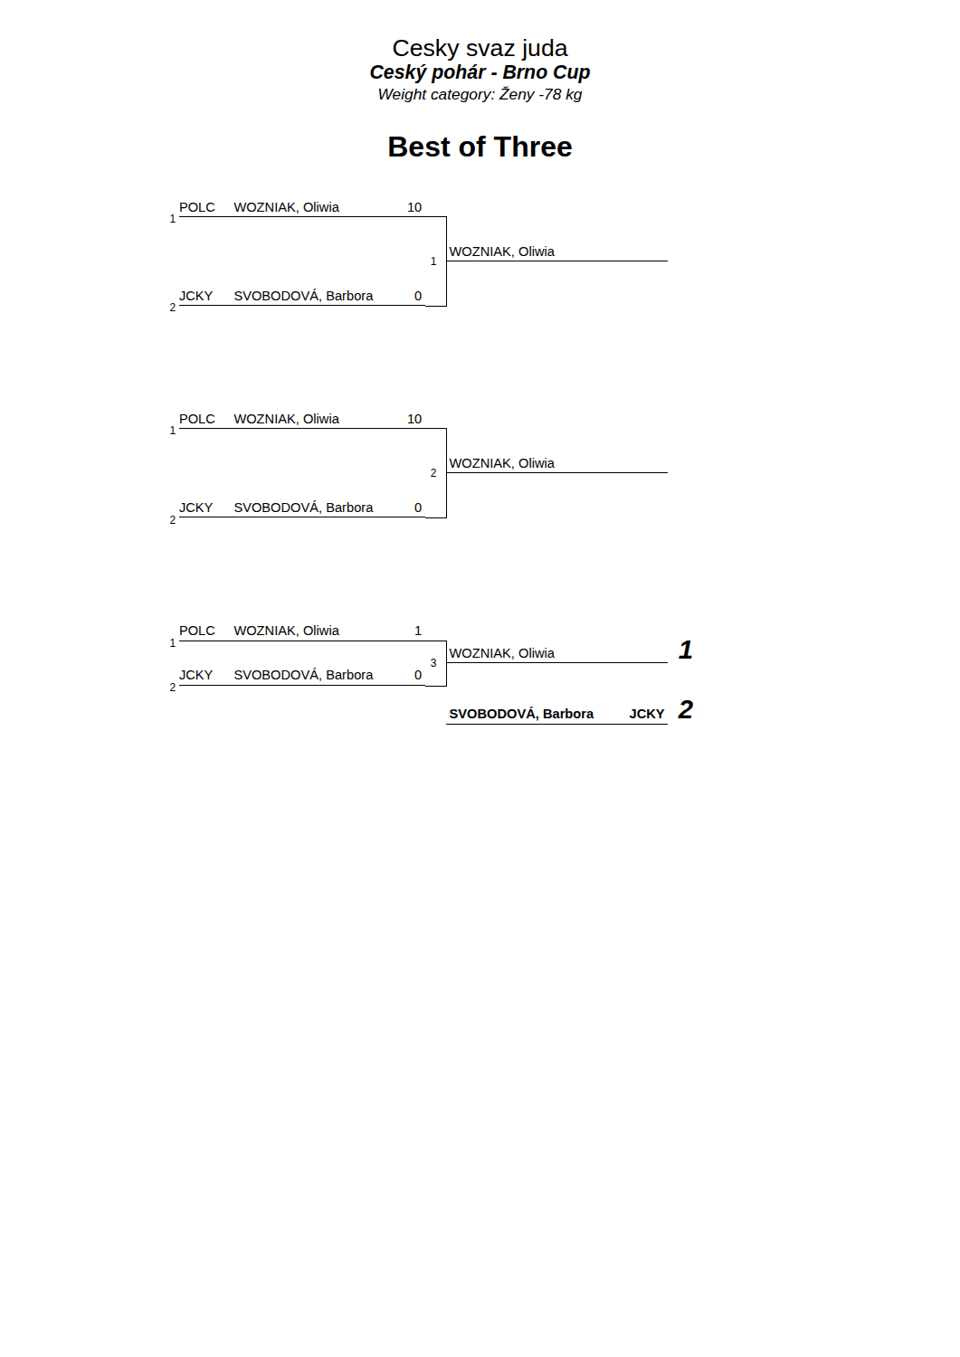Cesky svaz juda
Ceský pohár - Brno Cup
Weight category: Ženy -78 kg
Best of Three
1
POLC WOZNIAK, Oliwia 10
2
JCKY SVOBODOVÁ, Barbora 0
1
WOZNIAK, Oliwia
1
POLC WOZNIAK, Oliwia 10
2
JCKY SVOBODOVÁ, Barbora 0
2
WOZNIAK, Oliwia
1
POLC WOZNIAK, Oliwia 1
2
JCKY SVOBODOVÁ, Barbora 0
3
WOZNIAK, Oliwia
1
SVOBODOVÁ, Barbora JCKY
2